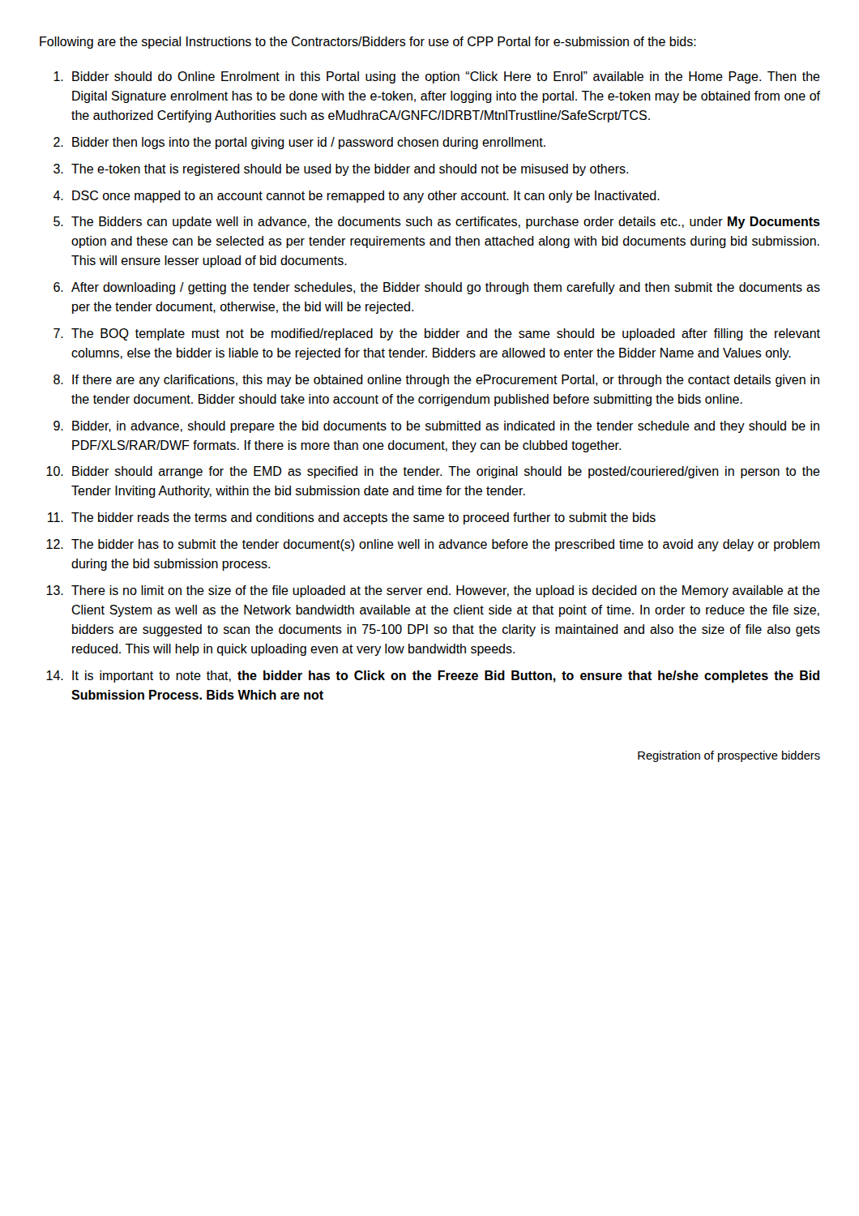Following are the special Instructions to the Contractors/Bidders for use of CPP Portal for e-submission of the bids:
Bidder should do Online Enrolment in this Portal using the option “Click Here to Enrol” available in the Home Page. Then the Digital Signature enrolment has to be done with the e-token, after logging into the portal. The e-token may be obtained from one of the authorized Certifying Authorities such as eMudhraCA/GNFC/IDRBT/MtnlTrustline/SafeScrpt/TCS.
Bidder then logs into the portal giving user id / password chosen during enrollment.
The e-token that is registered should be used by the bidder and should not be misused by others.
DSC once mapped to an account cannot be remapped to any other account. It can only be Inactivated.
The Bidders can update well in advance, the documents such as certificates, purchase order details etc., under My Documents option and these can be selected as per tender requirements and then attached along with bid documents during bid submission. This will ensure lesser upload of bid documents.
After downloading / getting the tender schedules, the Bidder should go through them carefully and then submit the documents as per the tender document, otherwise, the bid will be rejected.
The BOQ template must not be modified/replaced by the bidder and the same should be uploaded after filling the relevant columns, else the bidder is liable to be rejected for that tender. Bidders are allowed to enter the Bidder Name and Values only.
If there are any clarifications, this may be obtained online through the eProcurement Portal, or through the contact details given in the tender document. Bidder should take into account of the corrigendum published before submitting the bids online.
Bidder, in advance, should prepare the bid documents to be submitted as indicated in the tender schedule and they should be in PDF/XLS/RAR/DWF formats. If there is more than one document, they can be clubbed together.
Bidder should arrange for the EMD as specified in the tender. The original should be posted/couriered/given in person to the Tender Inviting Authority, within the bid submission date and time for the tender.
The bidder reads the terms and conditions and accepts the same to proceed further to submit the bids
The bidder has to submit the tender document(s) online well in advance before the prescribed time to avoid any delay or problem during the bid submission process.
There is no limit on the size of the file uploaded at the server end. However, the upload is decided on the Memory available at the Client System as well as the Network bandwidth available at the client side at that point of time. In order to reduce the file size, bidders are suggested to scan the documents in 75-100 DPI so that the clarity is maintained and also the size of file also gets reduced. This will help in quick uploading even at very low bandwidth speeds.
It is important to note that, the bidder has to Click on the Freeze Bid Button, to ensure that he/she completes the Bid Submission Process. Bids Which are not
Registration of prospective bidders